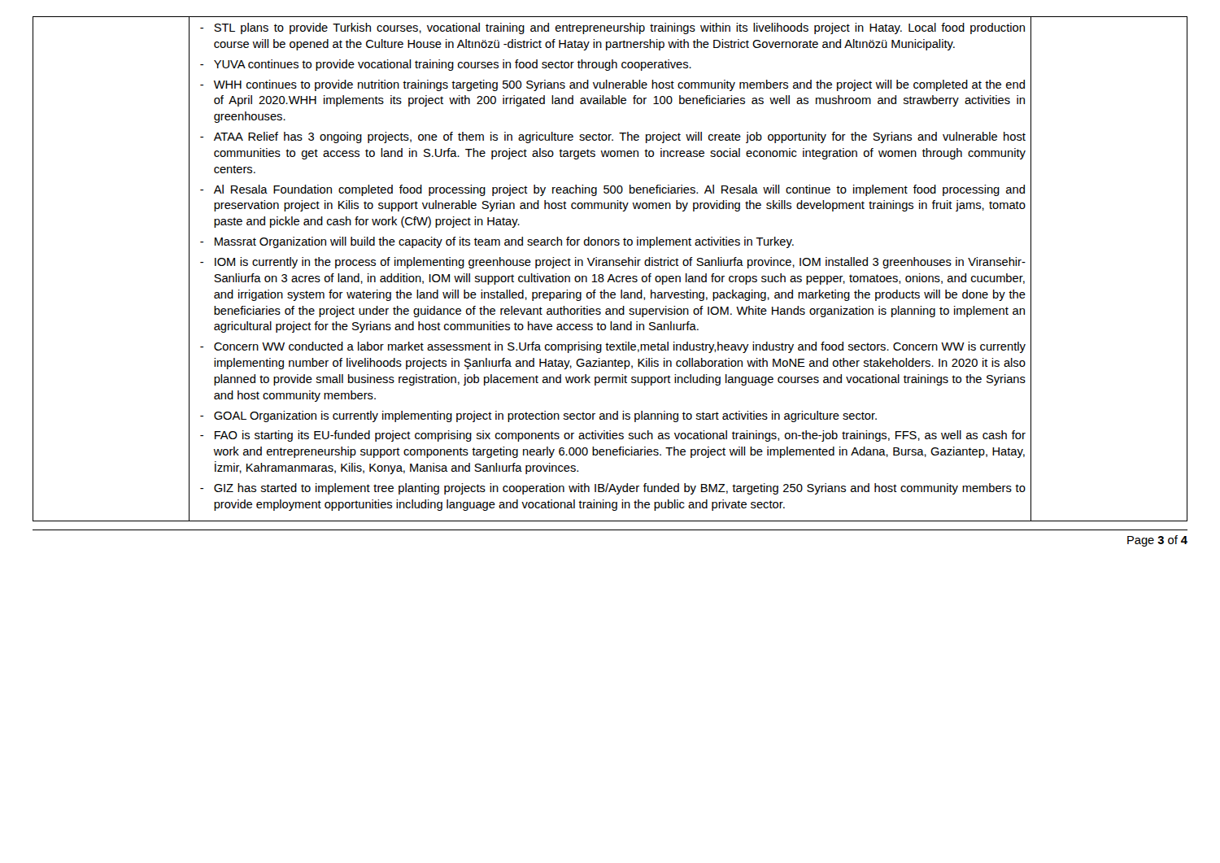| | STL plans to provide Turkish courses, vocational training and entrepreneurship trainings within its livelihoods project in Hatay. Local food production course will be opened at the Culture House in Altınözü -district of Hatay in partnership with the District Governorate and Altınözü Municipality. YUVA continues to provide vocational training courses in food sector through cooperatives. WHH continues to provide nutrition trainings targeting 500 Syrians and vulnerable host community members and the project will be completed at the end of April 2020.WHH implements its project with 200 irrigated land available for 100 beneficiaries as well as mushroom and strawberry activities in greenhouses. ATAA Relief has 3 ongoing projects, one of them is in agriculture sector. The project will create job opportunity for the Syrians and vulnerable host communities to get access to land in S.Urfa. The project also targets women to increase social economic integration of women through community centers. Al Resala Foundation completed food processing project by reaching 500 beneficiaries. Al Resala will continue to implement food processing and preservation project in Kilis to support vulnerable Syrian and host community women by providing the skills development trainings in fruit jams, tomato paste and pickle and cash for work (CfW) project in Hatay. Massrat Organization will build the capacity of its team and search for donors to implement activities in Turkey. IOM is currently in the process of implementing greenhouse project in Viransehir district of Sanliurfa province, IOM installed 3 greenhouses in Viransehir-Sanliurfa on 3 acres of land, in addition, IOM will support cultivation on 18 Acres of open land for crops such as pepper, tomatoes, onions, and cucumber, and irrigation system for watering the land will be installed, preparing of the land, harvesting, packaging, and marketing the products will be done by the beneficiaries of the project under the guidance of the relevant authorities and supervision of IOM. White Hands organization is planning to implement an agricultural project for the Syrians and host communities to have access to land in Sanlıurfa. Concern WW conducted a labor market assessment in S.Urfa comprising textile,metal industry,heavy industry and food sectors. Concern WW is currently implementing number of livelihoods projects in Şanlıurfa and Hatay, Gaziantep, Kilis in collaboration with MoNE and other stakeholders. In 2020 it is also planned to provide small business registration, job placement and work permit support including language courses and vocational trainings to the Syrians and host community members. GOAL Organization is currently implementing project in protection sector and is planning to start activities in agriculture sector. FAO is starting its EU-funded project comprising six components or activities such as vocational trainings, on-the-job trainings, FFS, as well as cash for work and entrepreneurship support components targeting nearly 6.000 beneficiaries. The project will be implemented in Adana, Bursa, Gaziantep, Hatay, İzmir, Kahramanmaras, Kilis, Konya, Manisa and Sanlıurfa provinces. GIZ has started to implement tree planting projects in cooperation with IB/Ayder funded by BMZ, targeting 250 Syrians and host community members to provide employment opportunities including language and vocational training in the public and private sector. | |
Page 3 of 4